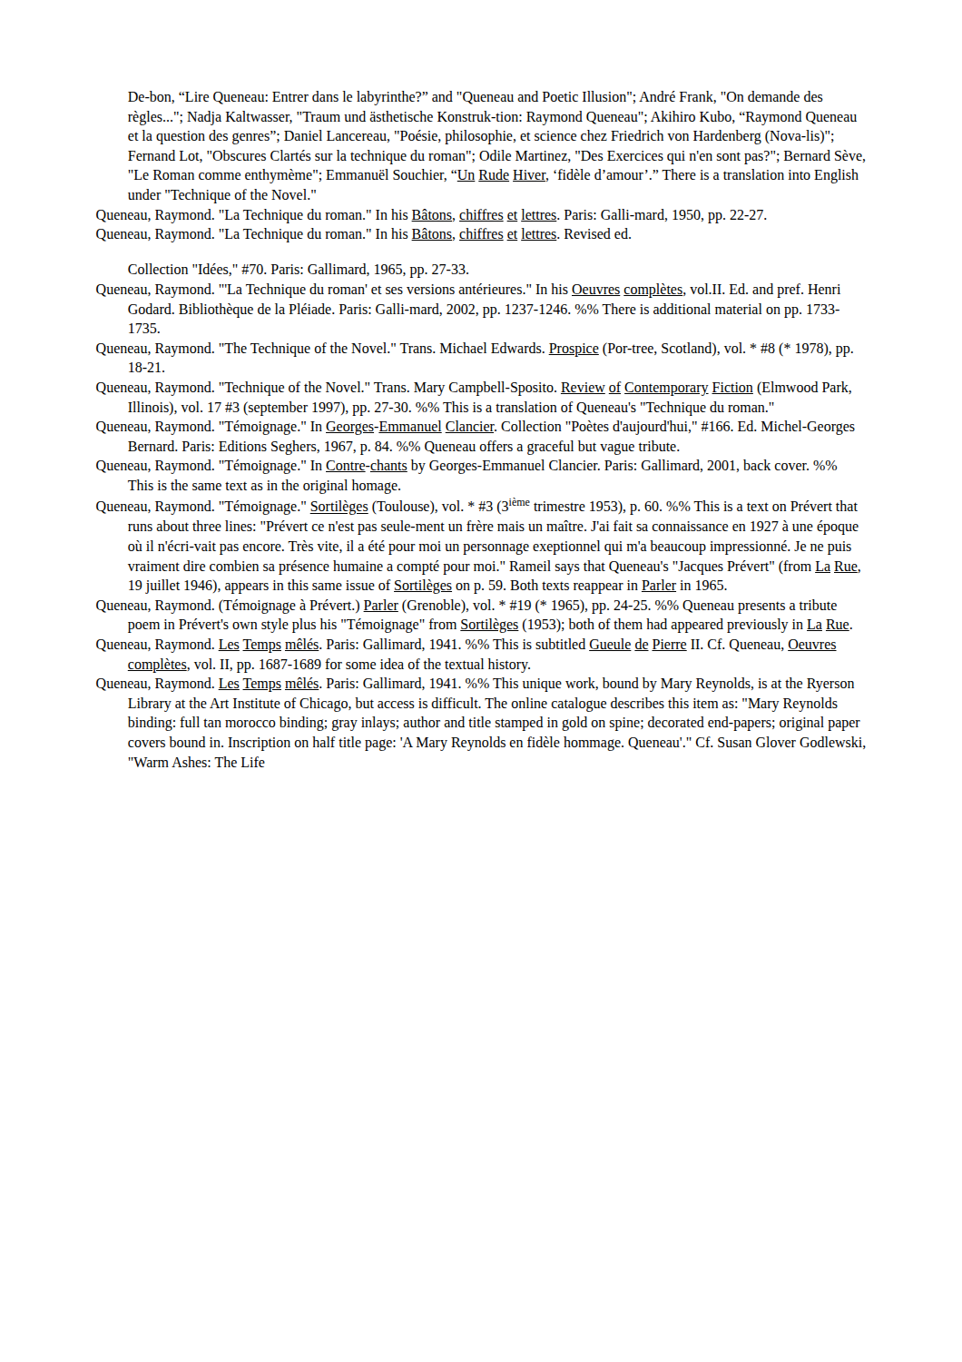De-bon, “Lire Queneau: Entrer dans le labyrinthe?” and "Queneau and Poetic Illusion"; André Frank, "On demande des règles..."; Nadja Kaltwasser, "Traum und ästhetische Konstruk-tion: Raymond Queneau"; Akihiro Kubo, “Raymond Queneau et la question des genres”; Daniel Lancereau, "Poésie, philosophie, et science chez Friedrich von Hardenberg (Nova-lis)"; Fernand Lot, "Obscures Clartés sur la technique du roman"; Odile Martinez, "Des Exercices qui n'en sont pas?"; Bernard Sève, "Le Roman comme enthymème"; Emmanuël Souchier, “Un Rude Hiver, ‘fidèle d’amour’.” There is a translation into English under "Technique of the Novel."
Queneau, Raymond. "La Technique du roman." In his Bâtons, chiffres et lettres. Paris: Galli-mard, 1950, pp. 22-27.
Queneau, Raymond. "La Technique du roman." In his Bâtons, chiffres et lettres. Revised ed.
Collection "Idées," #70. Paris: Gallimard, 1965, pp. 27-33.
Queneau, Raymond. "'La Technique du roman' et ses versions antérieures." In his Oeuvres complètes, vol.II. Ed. and pref. Henri Godard. Bibliothèque de la Pléiade. Paris: Galli-mard, 2002, pp. 1237-1246. %% There is additional material on pp. 1733-1735.
Queneau, Raymond. "The Technique of the Novel." Trans. Michael Edwards. Prospice (Por-tree, Scotland), vol. * #8 (* 1978), pp. 18-21.
Queneau, Raymond. "Technique of the Novel." Trans. Mary Campbell-Sposito. Review of Contemporary Fiction (Elmwood Park, Illinois), vol. 17 #3 (september 1997), pp. 27-30. %% This is a translation of Queneau's "Technique du roman."
Queneau, Raymond. "Témoignage." In Georges-Emmanuel Clancier. Collection "Poètes d'aujourd'hui," #166. Ed. Michel-Georges Bernard. Paris: Editions Seghers, 1967, p. 84. %% Queneau offers a graceful but vague tribute.
Queneau, Raymond. "Témoignage." In Contre-chants by Georges-Emmanuel Clancier. Paris: Gallimard, 2001, back cover. %% This is the same text as in the original homage.
Queneau, Raymond. "Témoignage." Sortilèges (Toulouse), vol. * #3 (3ième trimestre 1953), p. 60. %% This is a text on Prévert that runs about three lines: "Prévert ce n'est pas seule-ment un frère mais un maître. J'ai fait sa connaissance en 1927 à une époque où il n'écri-vait pas encore. Très vite, il a été pour moi un personnage exeptionnel qui m'a beaucoup impressionné. Je ne puis vraiment dire combien sa présence humaine a compté pour moi." Rameil says that Queneau's "Jacques Prévert" (from La Rue, 19 juillet 1946), appears in this same issue of Sortilèges on p. 59. Both texts reappear in Parler in 1965.
Queneau, Raymond. (Témoignage à Prévert.) Parler (Grenoble), vol. * #19 (* 1965), pp. 24-25. %% Queneau presents a tribute poem in Prévert's own style plus his "Témoignage" from Sortilèges (1953); both of them had appeared previously in La Rue.
Queneau, Raymond. Les Temps mêlés. Paris: Gallimard, 1941. %% This is subtitled Gueule de Pierre II. Cf. Queneau, Oeuvres complètes, vol. II, pp. 1687-1689 for some idea of the textual history.
Queneau, Raymond. Les Temps mêlés. Paris: Gallimard, 1941. %% This unique work, bound by Mary Reynolds, is at the Ryerson Library at the Art Institute of Chicago, but access is difficult. The online catalogue describes this item as: "Mary Reynolds binding: full tan morocco binding; gray inlays; author and title stamped in gold on spine; decorated end-papers; original paper covers bound in. Inscription on half title page: 'A Mary Reynolds en fidèle hommage. Queneau'." Cf. Susan Glover Godlewski, "Warm Ashes: The Life